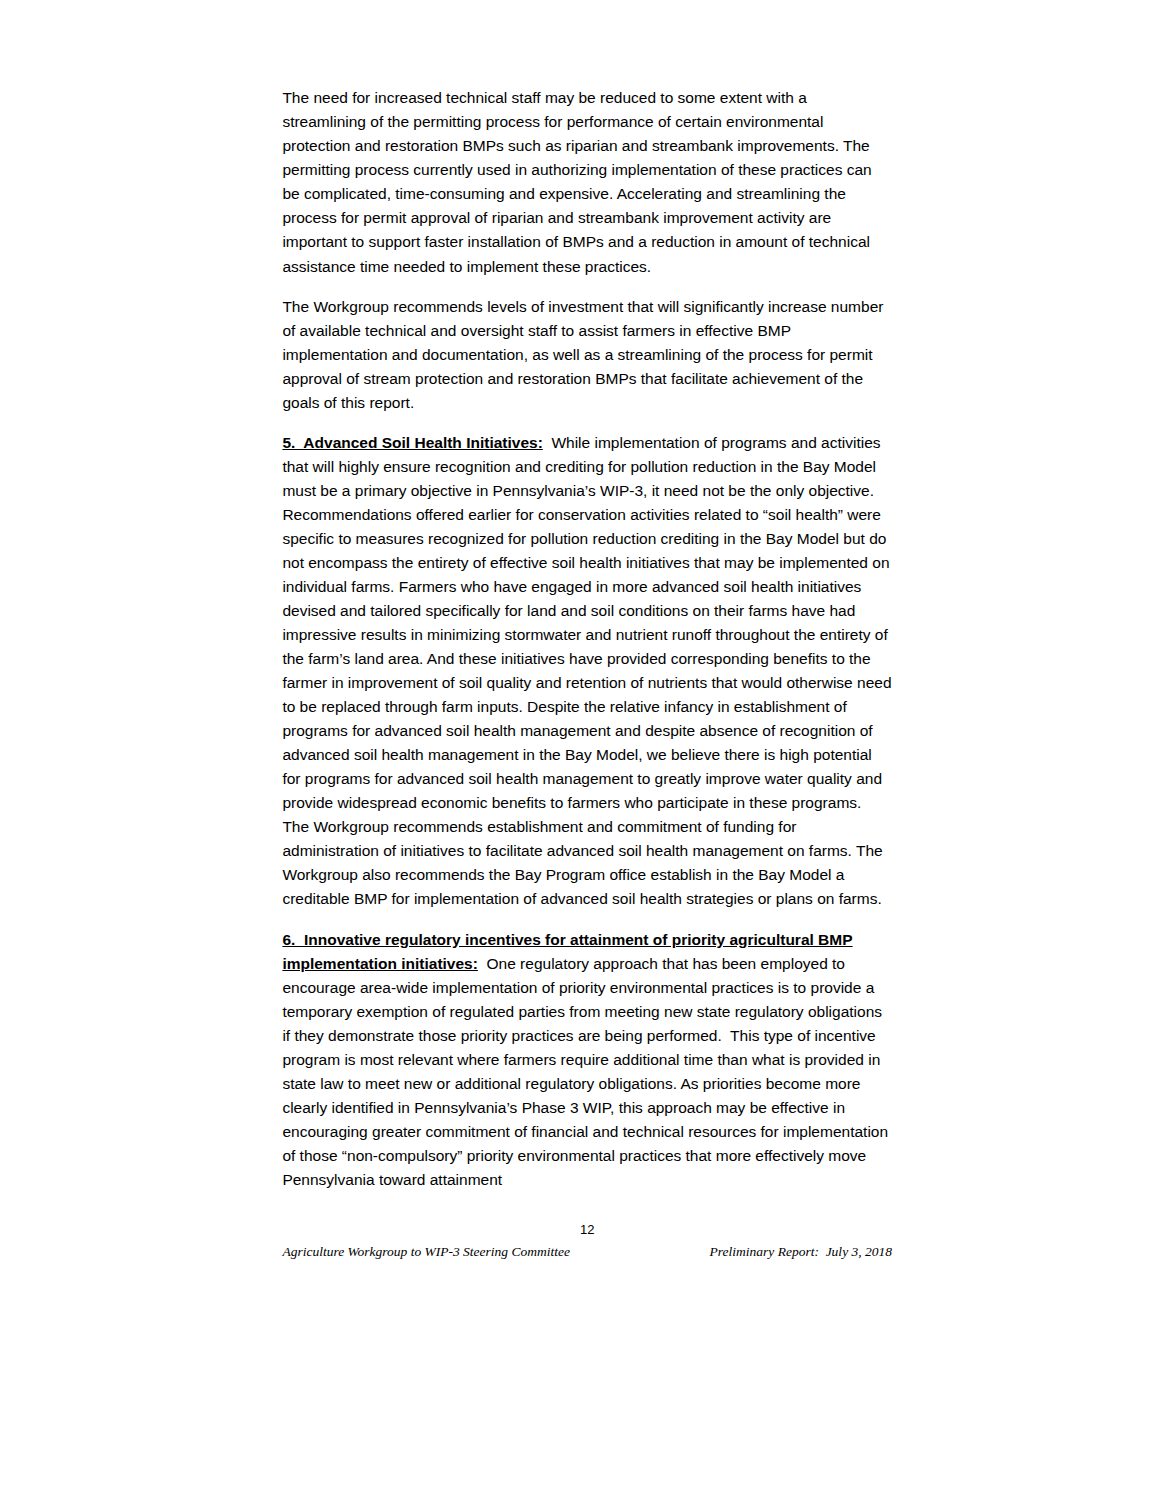The need for increased technical staff may be reduced to some extent with a streamlining of the permitting process for performance of certain environmental protection and restoration BMPs such as riparian and streambank improvements. The permitting process currently used in authorizing implementation of these practices can be complicated, time-consuming and expensive. Accelerating and streamlining the process for permit approval of riparian and streambank improvement activity are important to support faster installation of BMPs and a reduction in amount of technical assistance time needed to implement these practices.
The Workgroup recommends levels of investment that will significantly increase number of available technical and oversight staff to assist farmers in effective BMP implementation and documentation, as well as a streamlining of the process for permit approval of stream protection and restoration BMPs that facilitate achievement of the goals of this report.
5. Advanced Soil Health Initiatives: While implementation of programs and activities that will highly ensure recognition and crediting for pollution reduction in the Bay Model must be a primary objective in Pennsylvania’s WIP-3, it need not be the only objective. Recommendations offered earlier for conservation activities related to “soil health” were specific to measures recognized for pollution reduction crediting in the Bay Model but do not encompass the entirety of effective soil health initiatives that may be implemented on individual farms. Farmers who have engaged in more advanced soil health initiatives devised and tailored specifically for land and soil conditions on their farms have had impressive results in minimizing stormwater and nutrient runoff throughout the entirety of the farm’s land area. And these initiatives have provided corresponding benefits to the farmer in improvement of soil quality and retention of nutrients that would otherwise need to be replaced through farm inputs. Despite the relative infancy in establishment of programs for advanced soil health management and despite absence of recognition of advanced soil health management in the Bay Model, we believe there is high potential for programs for advanced soil health management to greatly improve water quality and provide widespread economic benefits to farmers who participate in these programs. The Workgroup recommends establishment and commitment of funding for administration of initiatives to facilitate advanced soil health management on farms. The Workgroup also recommends the Bay Program office establish in the Bay Model a creditable BMP for implementation of advanced soil health strategies or plans on farms.
6. Innovative regulatory incentives for attainment of priority agricultural BMP implementation initiatives: One regulatory approach that has been employed to encourage area-wide implementation of priority environmental practices is to provide a temporary exemption of regulated parties from meeting new state regulatory obligations if they demonstrate those priority practices are being performed. This type of incentive program is most relevant where farmers require additional time than what is provided in state law to meet new or additional regulatory obligations. As priorities become more clearly identified in Pennsylvania’s Phase 3 WIP, this approach may be effective in encouraging greater commitment of financial and technical resources for implementation of those “non-compulsory” priority environmental practices that more effectively move Pennsylvania toward attainment
12
Agriculture Workgroup to WIP-3 Steering Committee Preliminary Report: July 3, 2018